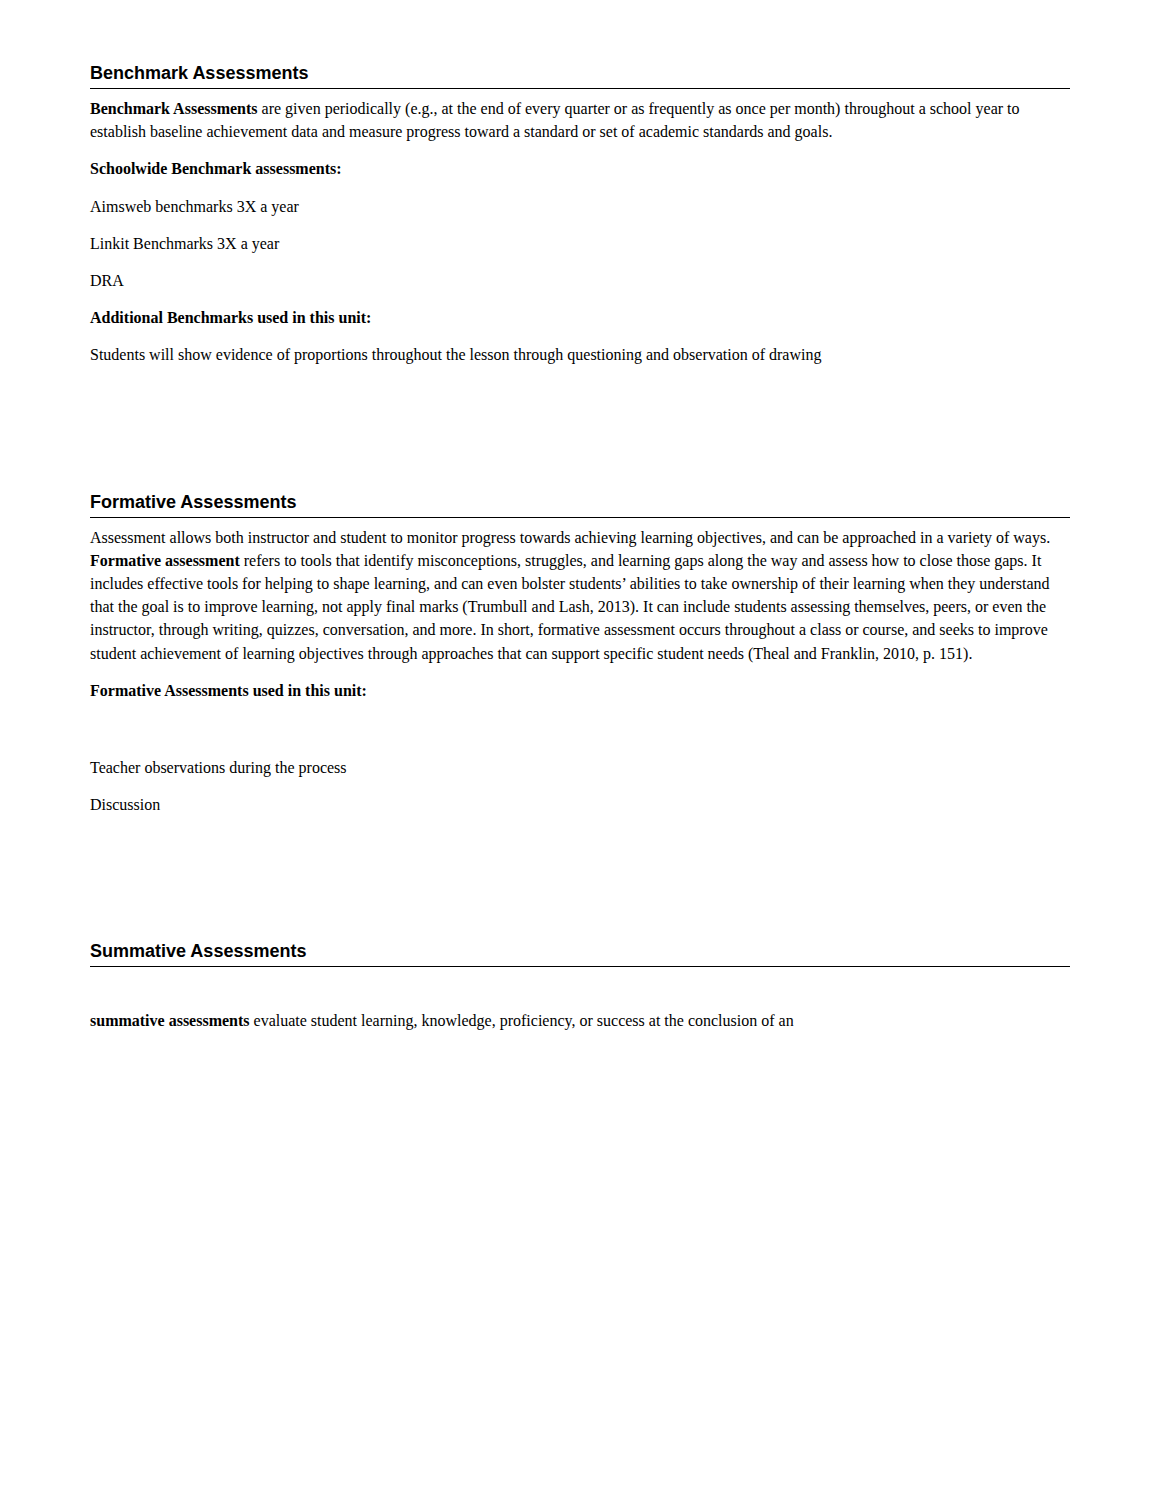Benchmark Assessments
Benchmark Assessments are given periodically (e.g., at the end of every quarter or as frequently as once per month) throughout a school year to establish baseline achievement data and measure progress toward a standard or set of academic standards and goals.
Schoolwide Benchmark assessments:
Aimsweb benchmarks 3X a year
Linkit Benchmarks 3X a year
DRA
Additional Benchmarks used in this unit:
Students will show evidence of proportions throughout the lesson through questioning and observation of drawing
Formative Assessments
Assessment allows both instructor and student to monitor progress towards achieving learning objectives, and can be approached in a variety of ways. Formative assessment refers to tools that identify misconceptions, struggles, and learning gaps along the way and assess how to close those gaps. It includes effective tools for helping to shape learning, and can even bolster students’ abilities to take ownership of their learning when they understand that the goal is to improve learning, not apply final marks (Trumbull and Lash, 2013). It can include students assessing themselves, peers, or even the instructor, through writing, quizzes, conversation, and more. In short, formative assessment occurs throughout a class or course, and seeks to improve student achievement of learning objectives through approaches that can support specific student needs (Theal and Franklin, 2010, p. 151).
Formative Assessments used in this unit:
Teacher observations during the process
Discussion
Summative Assessments
summative assessments evaluate student learning, knowledge, proficiency, or success at the conclusion of an